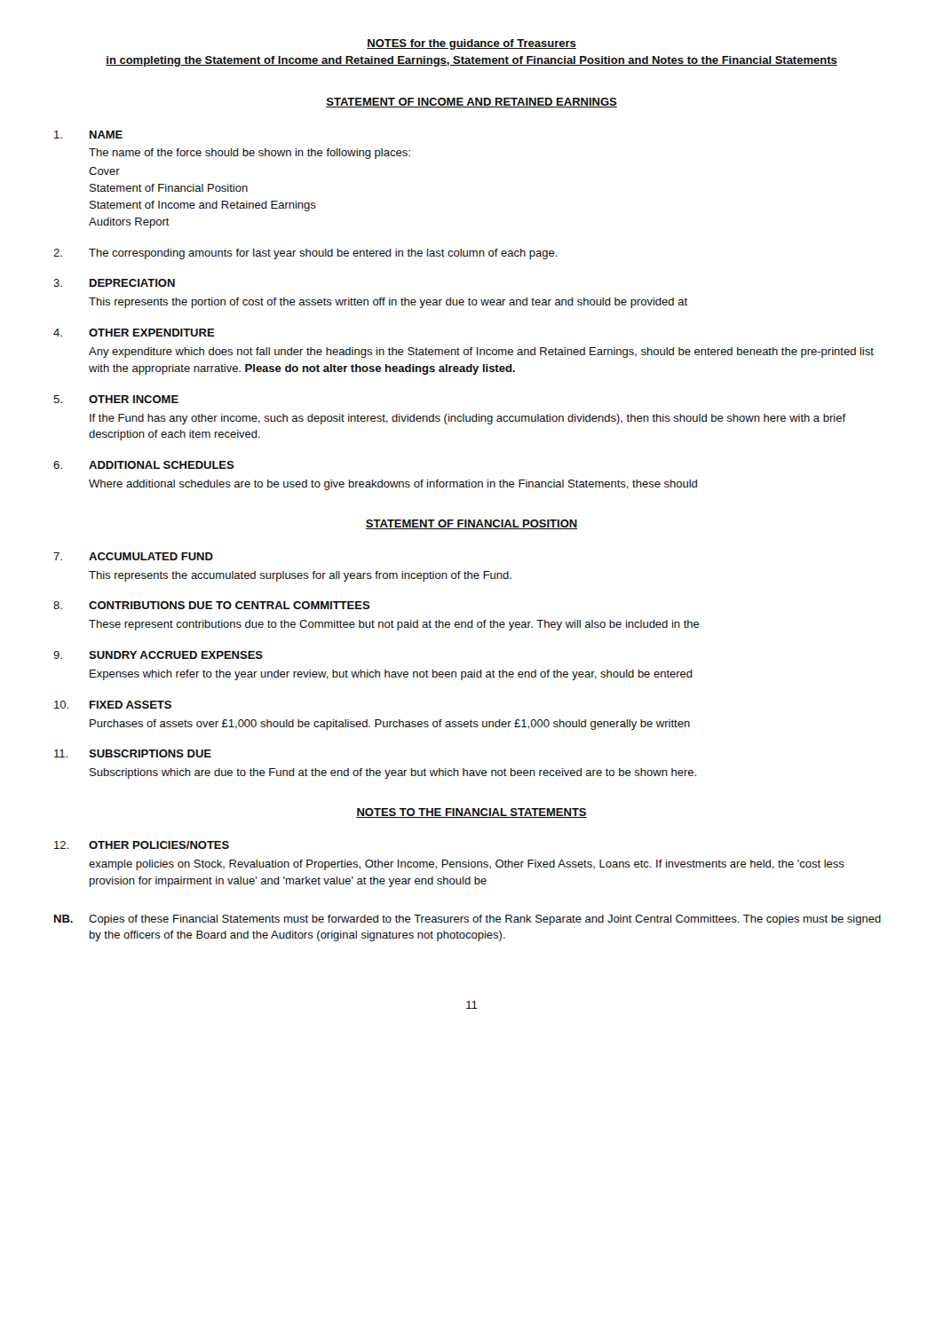NOTES for the guidance of Treasurers
in completing the Statement of Income and Retained Earnings, Statement of Financial Position and Notes to the Financial Statements
STATEMENT OF INCOME AND RETAINED EARNINGS
1. NAME
The name of the force should be shown in the following places:
Cover
Statement of Financial Position
Statement of Income and Retained Earnings
Auditors Report
2. The corresponding amounts for last year should be entered in the last column of each page.
3. DEPRECIATION
This represents the portion of cost of the assets written off in the year due to wear and tear and should be provided at
4. OTHER EXPENDITURE
Any expenditure which does not fall under the headings in the Statement of Income and Retained Earnings, should be entered beneath the pre-printed list with the appropriate narrative. Please do not alter those headings already listed.
5. OTHER INCOME
If the Fund has any other income, such as deposit interest, dividends (including accumulation dividends), then this should be shown here with a brief description of each item received.
6. ADDITIONAL SCHEDULES
Where additional schedules are to be used to give breakdowns of information in the Financial Statements, these should
STATEMENT OF FINANCIAL POSITION
7. ACCUMULATED FUND
This represents the accumulated surpluses for all years from inception of the Fund.
8. CONTRIBUTIONS DUE TO CENTRAL COMMITTEES
These represent contributions due to the Committee but not paid at the end of the year. They will also be included in the
9. SUNDRY ACCRUED EXPENSES
Expenses which refer to the year under review, but which have not been paid at the end of the year, should be entered
10. FIXED ASSETS
Purchases of assets over £1,000 should be capitalised. Purchases of assets under £1,000 should generally be written
11. SUBSCRIPTIONS DUE
Subscriptions which are due to the Fund at the end of the year but which have not been received are to be shown here.
NOTES TO THE FINANCIAL STATEMENTS
12. OTHER POLICIES/NOTES
example policies on Stock, Revaluation of Properties, Other Income, Pensions, Other Fixed Assets, Loans etc. If investments are held, the 'cost less provision for impairment in value' and 'market value' at the year end should be
NB. Copies of these Financial Statements must be forwarded to the Treasurers of the Rank Separate and Joint Central Committees. The copies must be signed by the officers of the Board and the Auditors (original signatures not photocopies).
11